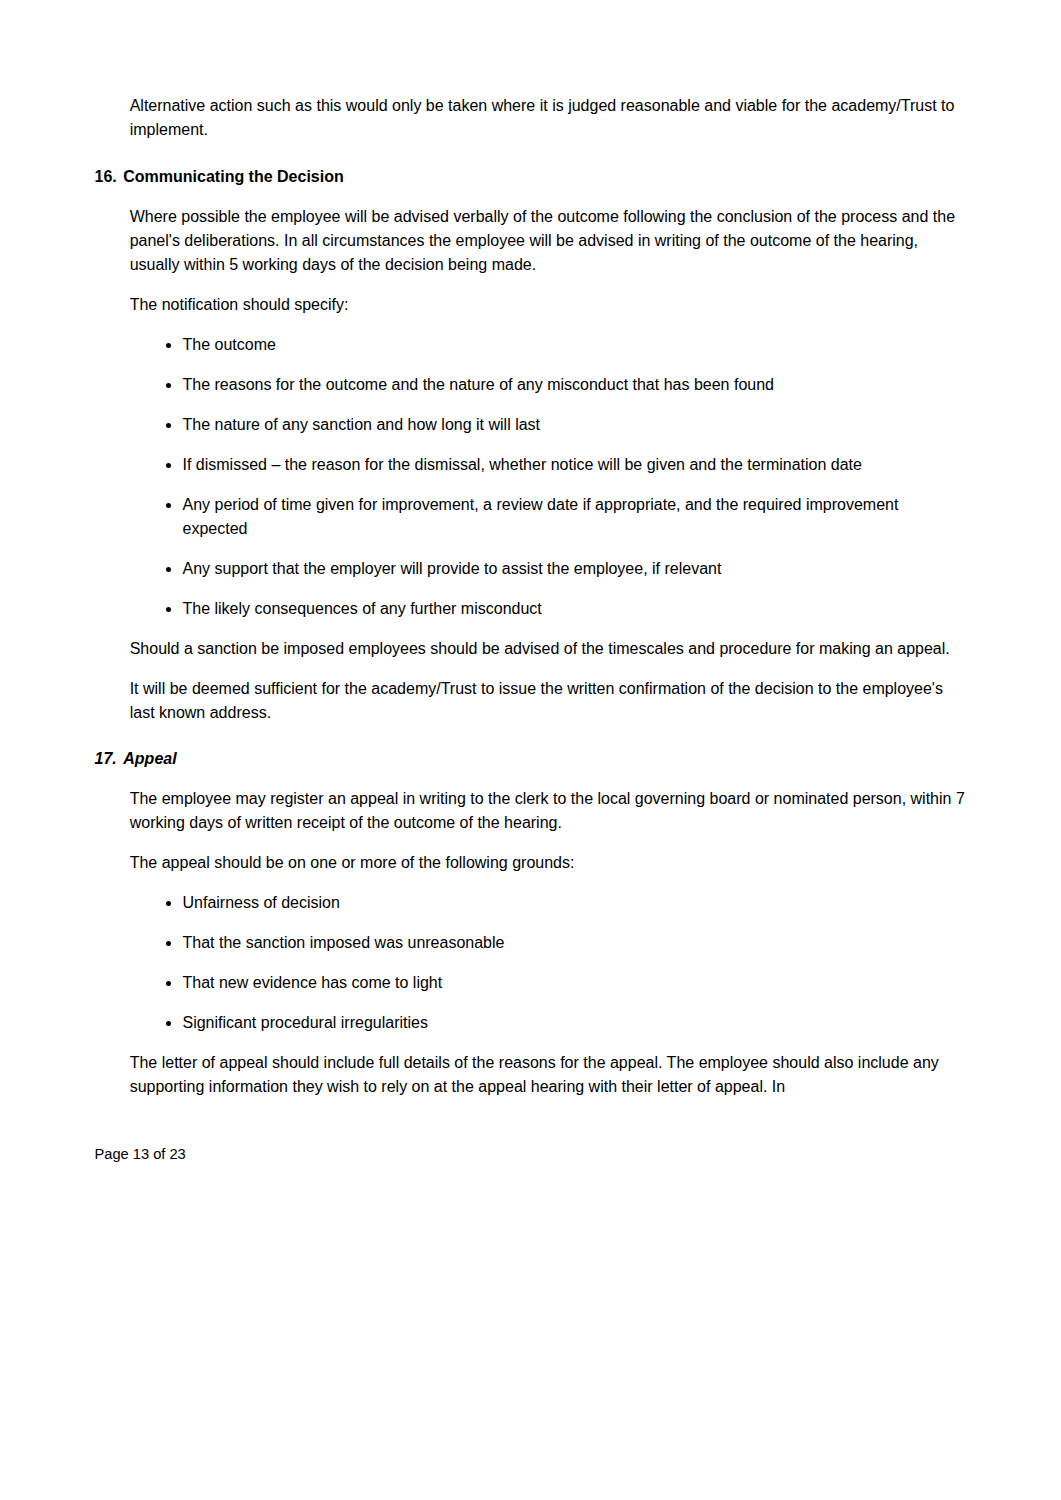Alternative action such as this would only be taken where it is judged reasonable and viable for the academy/Trust to implement.
16. Communicating the Decision
Where possible the employee will be advised verbally of the outcome following the conclusion of the process and the panel's deliberations. In all circumstances the employee will be advised in writing of the outcome of the hearing, usually within 5 working days of the decision being made.
The notification should specify:
The outcome
The reasons for the outcome and the nature of any misconduct that has been found
The nature of any sanction and how long it will last
If dismissed – the reason for the dismissal, whether notice will be given and the termination date
Any period of time given for improvement, a review date if appropriate, and the required improvement expected
Any support that the employer will provide to assist the employee, if relevant
The likely consequences of any further misconduct
Should a sanction be imposed employees should be advised of the timescales and procedure for making an appeal.
It will be deemed sufficient for the academy/Trust to issue the written confirmation of the decision to the employee's last known address.
17. Appeal
The employee may register an appeal in writing to the clerk to the local governing board or nominated person, within 7 working days of written receipt of the outcome of the hearing.
The appeal should be on one or more of the following grounds:
Unfairness of decision
That the sanction imposed was unreasonable
That new evidence has come to light
Significant procedural irregularities
The letter of appeal should include full details of the reasons for the appeal. The employee should also include any supporting information they wish to rely on at the appeal hearing with their letter of appeal. In
Page 13 of 23